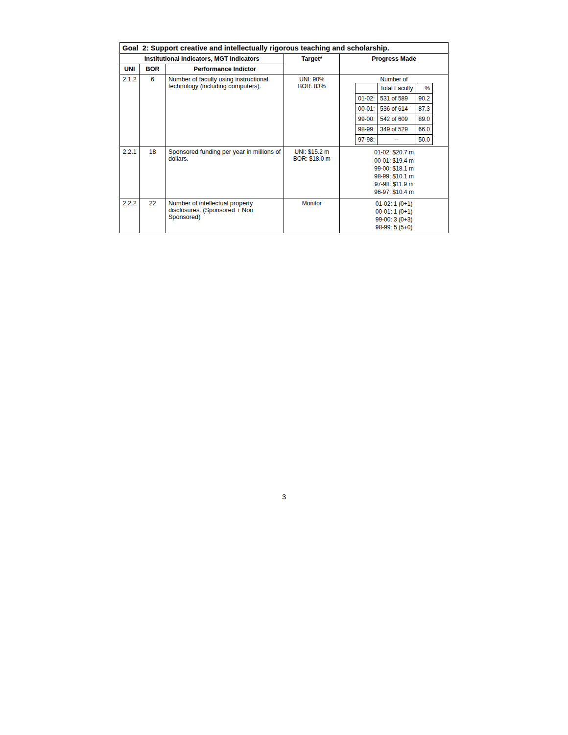| Goal 2: Support creative and intellectually rigorous teaching and scholarship. |
| Institutional Indicators, MGT Indicators | Target* | Progress Made |
| UNI | BOR | Performance Indictor |
| 2.1.2 | 6 | Number of faculty using instructional technology (including computers). | UNI: 90% BOR: 83% | Number of / / Total Faculty / % / / 01-02: / 531 of 589 / 90.2 / / 00-01: / 536 of 614 / 87.3 / / 99-00: / 542 of 609 / 89.0 / / 98-99: / 349 of 529 / 66.0 / / 97-98: / -- / 50.0 / |
| 2.2.1 | 18 | Sponsored funding per year in millions of dollars. | UNI: $15.2 m BOR: $18.0 m | 01-02: $20.7 m 00-01: $19.4 m 99-00: $18.1 m 98-99: $10.1 m 97-98: $11.9 m 96-97: $10.4 m |
| 2.2.2 | 22 | Number of intellectual property disclosures. (Sponsored + Non Sponsored) | Monitor | 01-02: 1 (0+1) 00-01: 1 (0+1) 99-00: 3 (0+3) 98-99: 5 (5+0) |
3